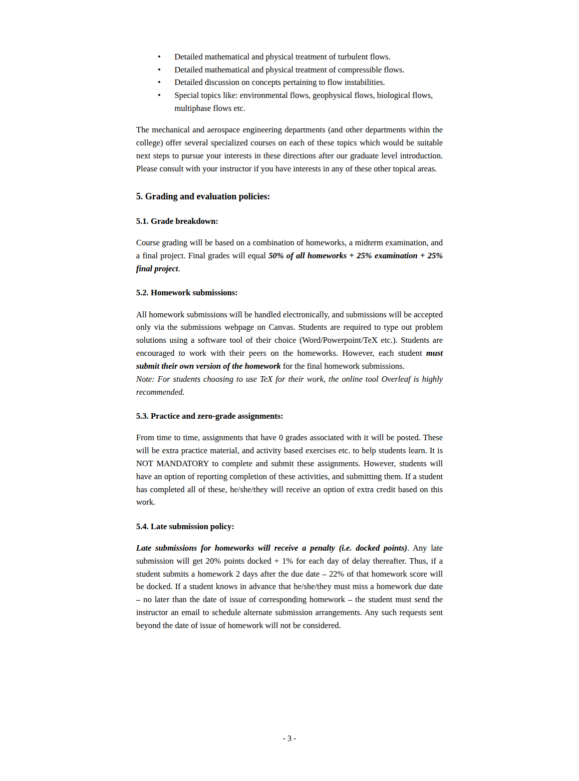Detailed mathematical and physical treatment of turbulent flows.
Detailed mathematical and physical treatment of compressible flows.
Detailed discussion on concepts pertaining to flow instabilities.
Special topics like: environmental flows, geophysical flows, biological flows, multiphase flows etc.
The mechanical and aerospace engineering departments (and other departments within the college) offer several specialized courses on each of these topics which would be suitable next steps to pursue your interests in these directions after our graduate level introduction. Please consult with your instructor if you have interests in any of these other topical areas.
5. Grading and evaluation policies:
5.1. Grade breakdown:
Course grading will be based on a combination of homeworks, a midterm examination, and a final project. Final grades will equal 50% of all homeworks + 25% examination + 25% final project.
5.2. Homework submissions:
All homework submissions will be handled electronically, and submissions will be accepted only via the submissions webpage on Canvas. Students are required to type out problem solutions using a software tool of their choice (Word/Powerpoint/TeX etc.). Students are encouraged to work with their peers on the homeworks. However, each student must submit their own version of the homework for the final homework submissions.
Note: For students choosing to use TeX for their work, the online tool Overleaf is highly recommended.
5.3. Practice and zero-grade assignments:
From time to time, assignments that have 0 grades associated with it will be posted. These will be extra practice material, and activity based exercises etc. to help students learn. It is NOT MANDATORY to complete and submit these assignments. However, students will have an option of reporting completion of these activities, and submitting them. If a student has completed all of these, he/she/they will receive an option of extra credit based on this work.
5.4. Late submission policy:
Late submissions for homeworks will receive a penalty (i.e. docked points). Any late submission will get 20% points docked + 1% for each day of delay thereafter. Thus, if a student submits a homework 2 days after the due date – 22% of that homework score will be docked. If a student knows in advance that he/she/they must miss a homework due date – no later than the date of issue of corresponding homework – the student must send the instructor an email to schedule alternate submission arrangements. Any such requests sent beyond the date of issue of homework will not be considered.
- 3 -